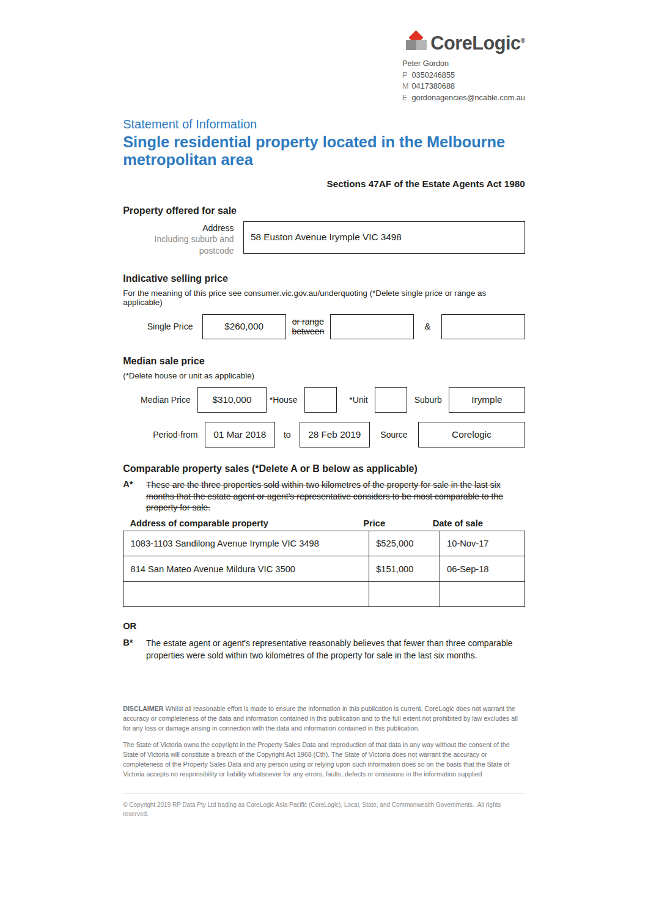Core Logic®
Peter Gordon
P 0350246855
M 0417380688
E gordonagencies@ncable.com.au
Statement of Information
Single residential property located in the Melbourne
metropolitan area
Sections 47AF of the Estate Agents Act 1980
Property offered for sale
Address
Including suburb and
postcode
58 Euston Avenue Irymple VIC 3498
Indicative selling price
For the meaning of this price see consumer.vic.gov.au/underquoting (*Delete single price or range as applicable)
Single Price
$260,000
or range between
&
Median sale price
(*Delete house or unit as applicable)
Median Price
$310,000
*House
*Unit
Suburb
Irymple
Period-from
01 Mar 2018
to
28 Feb 2019
Source
Corelogic
Comparable property sales (*Delete A or B below as applicable)
A*
These are the three properties sold within two kilometres of the property for sale in the last six months that the estate agent or agent's representative considers to be most comparable to the property for sale.
Address of comparable property
Price
Date of sale
| 1083-1103 Sandilong Avenue Irymple VIC 3498 | $525,000 | 10-Nov-17 |
| 814 San Mateo Avenue Mildura VIC 3500 | $151,000 | 06-Sep-18 |
OR
B*
The estate agent or agent's representative reasonably believes that fewer than three comparable properties were sold within two kilometres of the property for sale in the last six months.
DISCLAIMER Whilst all reasonable effort is made to ensure the information in this publication is current, CoreLogic does not warrant the accuracy or completeness of the data and information contained in this publication and to the full extent not prohibited by law excludes all for any loss or damage arising in connection with the data and information contained in this publication.
The State of Victoria owns the copyright in the Property Sales Data and reproduction of that data in any way without the consent of the State of Victoria will constitute a breach of the Copyright Act 1968 (Cth). The State of Victoria does not warrant the accuracy or completeness of the Property Sales Data and any person using or relying upon such information does so on the basis that the State of Victoria accepts no responsibility or liability whatsoever for any errors, faults, defects or omissions in the information supplied
© Copyright 2019 RP Data Pty Ltd trading as CoreLogic Asia Pacific (CoreLogic), Local, State, and Commonwealth Governments. All rights reserved.